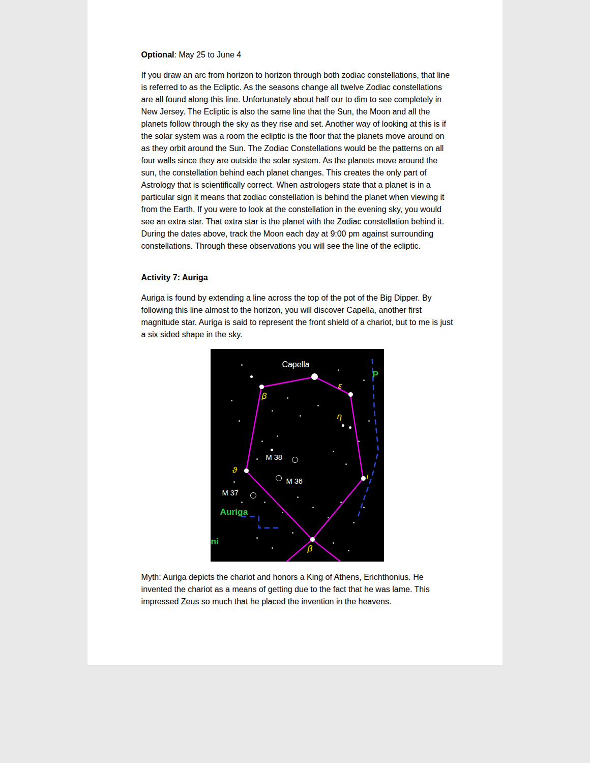Optional: May 25 to June 4
If you draw an arc from horizon to horizon through both zodiac constellations, that line is referred to as the Ecliptic. As the seasons change all twelve Zodiac constellations are all found along this line. Unfortunately about half our to dim to see completely in New Jersey. The Ecliptic is also the same line that the Sun, the Moon and all the planets follow through the sky as they rise and set. Another way of looking at this is if the solar system was a room the ecliptic is the floor that the planets move around on as they orbit around the Sun. The Zodiac Constellations would be the patterns on all four walls since they are outside the solar system. As the planets move around the sun, the constellation behind each planet changes. This creates the only part of Astrology that is scientifically correct. When astrologers state that a planet is in a particular sign it means that zodiac constellation is behind the planet when viewing it from the Earth. If you were to look at the constellation in the evening sky, you would see an extra star. That extra star is the planet with the Zodiac constellation behind it. During the dates above, track the Moon each day at 9:00 pm against surrounding constellations. Through these observations you will see the line of the ecliptic.
Activity 7: Auriga
Auriga is found by extending a line across the top of the pot of the Big Dipper. By following this line almost to the horizon, you will discover Capella, another first magnitude star. Auriga is said to represent the front shield of a chariot, but to me is just a six sided shape in the sky.
Capella β ε η ϑ ι β M 38 M 36 M 37 Auriga ni P
Myth: Auriga depicts the chariot and honors a King of Athens, Erichthonius. He invented the chariot as a means of getting due to the fact that he was lame. This impressed Zeus so much that he placed the invention in the heavens.